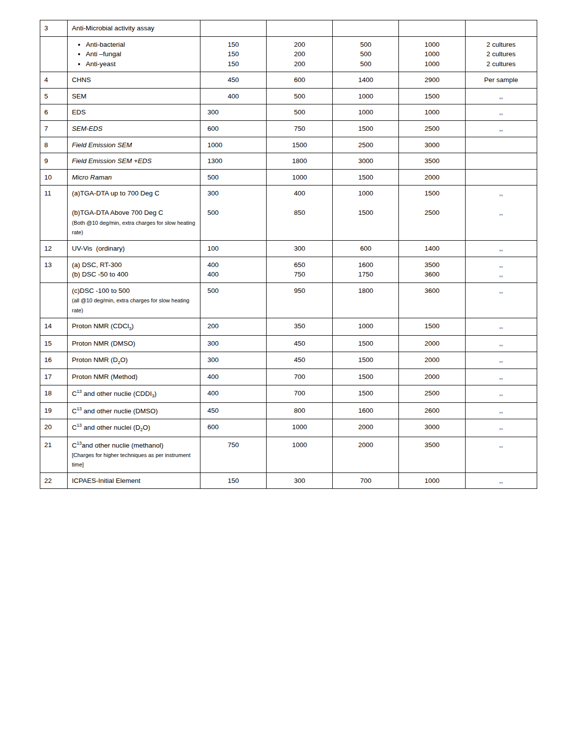| 3 | Anti-Microbial activity assay | | | | | |
| | Anti-bacterial Anti –fungal Anti-yeast | 150 150 150 | 200 200 200 | 500 500 500 | 1000 1000 1000 | 2 cultures 2 cultures 2 cultures |
| 4 | CHNS | 450 | 600 | 1400 | 2900 | Per sample |
| 5 | SEM | 400 | 500 | 1000 | 1500 | ,, |
| 6 | EDS | 300 | 500 | 1000 | 1000 | ,, |
| 7 | SEM-EDS | 600 | 750 | 1500 | 2500 | ,, |
| 8 | Field Emission SEM | 1000 | 1500 | 2500 | 3000 | |
| 9 | Field Emission SEM +EDS | 1300 | 1800 | 3000 | 3500 | |
| 10 | Micro Raman | 500 | 1000 | 1500 | 2000 | |
| 11 | (a)TGA-DTA up to 700 Deg C (b)TGA-DTA Above 700 Deg C (Both @10 deg/min, extra charges for slow heating rate) | 300 500 | 400 850 | 1000 1500 | 1500 2500 | ,, ,, |
| 12 | UV-Vis (ordinary) | 100 | 300 | 600 | 1400 | ,, |
| 13 | (a) DSC, RT-300 (b) DSC -50 to 400 | 400 400 | 650 750 | 1600 1750 | 3500 3600 | ,, ,, |
| | (c)DSC -100 to 500 (all @10 deg/min, extra charges for slow heating rate) | 500 | 950 | 1800 | 3600 | ,, |
| 14 | Proton NMR (CDCl 3 ) | 200 | 350 | 1000 | 1500 | ,, |
| 15 | Proton NMR (DMSO) | 300 | 450 | 1500 | 2000 | ,, |
| 16 | Proton NMR (D 2 O) | 300 | 450 | 1500 | 2000 | ,, |
| 17 | Proton NMR (Method) | 400 | 700 | 1500 | 2000 | ,, |
| 18 | C 13 and other nuclie (CDDI 3 ) | 400 | 700 | 1500 | 2500 | ,, |
| 19 | C 13 and other nuclie (DMSO) | 450 | 800 | 1600 | 2600 | ,, |
| 20 | C 13 and other nuclei (D 2 O) | 600 | 1000 | 2000 | 3000 | ,, |
| 21 | C 13 and other nuclie (methanol) [Charges for higher techniques as per instrument time] | 750 | 1000 | 2000 | 3500 | ,, |
| 22 | ICPAES-Initial Element | 150 | 300 | 700 | 1000 | ,, |